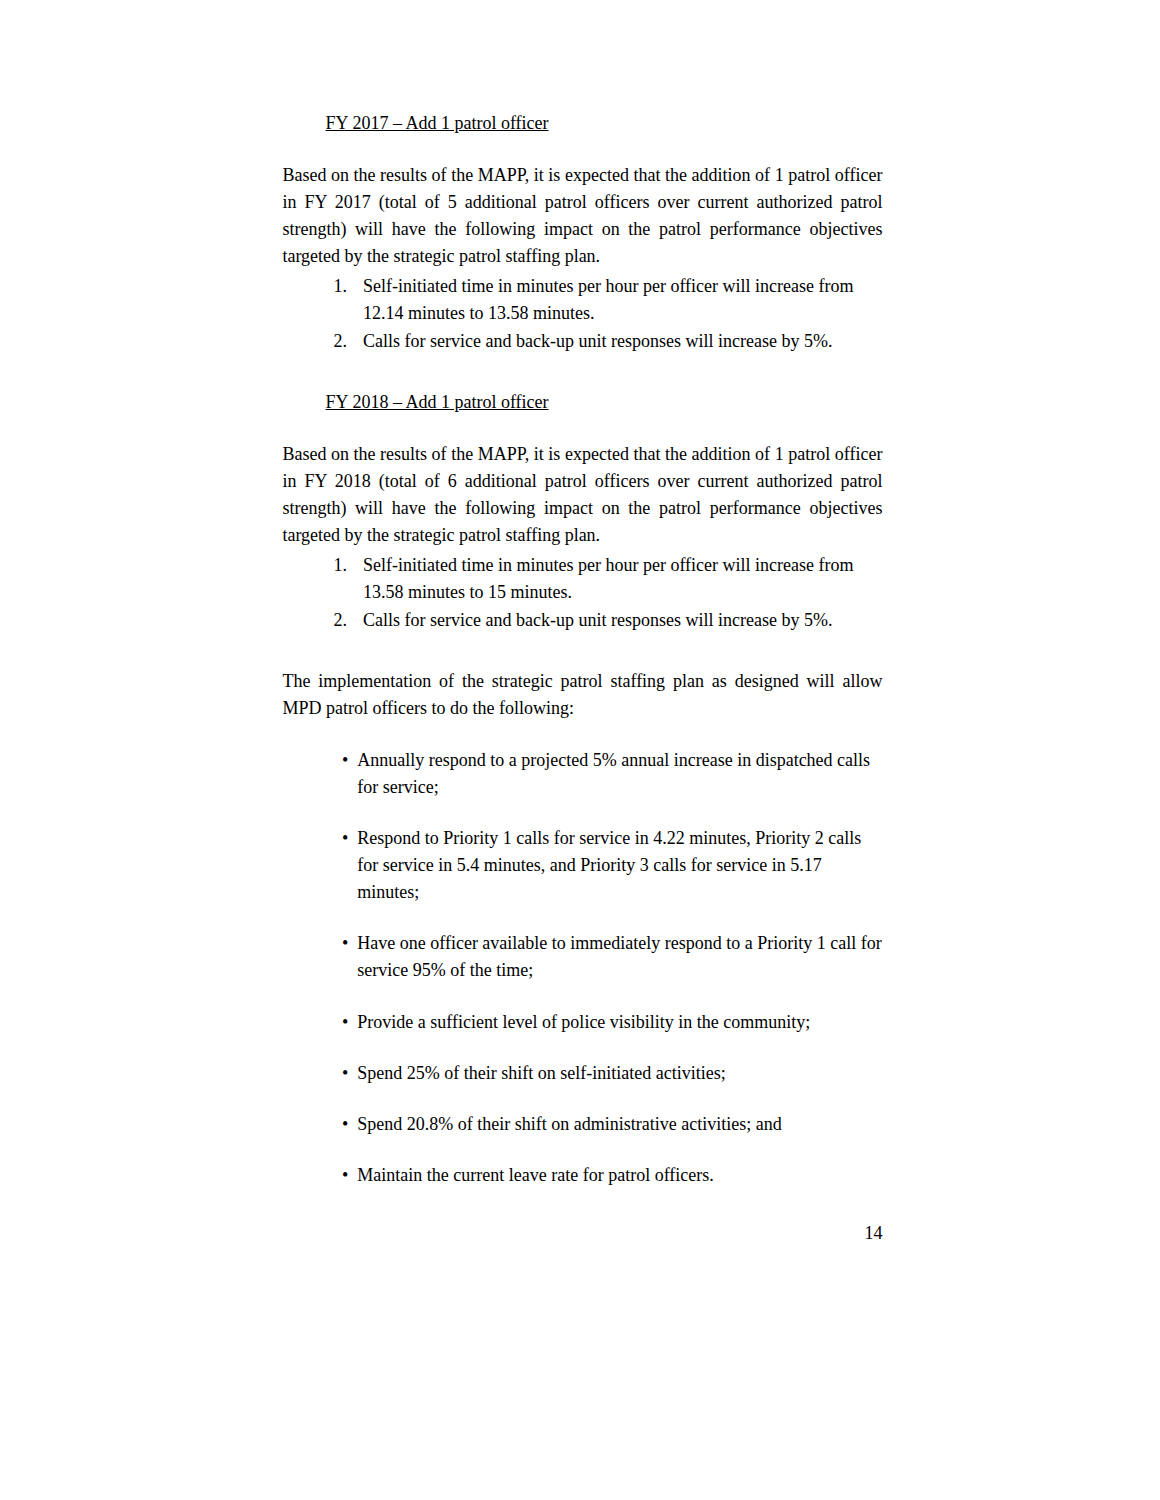FY 2017 – Add 1 patrol officer
Based on the results of the MAPP, it is expected that the addition of 1 patrol officer in FY 2017 (total of 5 additional patrol officers over current authorized patrol strength) will have the following impact on the patrol performance objectives targeted by the strategic patrol staffing plan.
Self-initiated time in minutes per hour per officer will increase from 12.14 minutes to 13.58 minutes.
Calls for service and back-up unit responses will increase by 5%.
FY 2018 – Add 1 patrol officer
Based on the results of the MAPP, it is expected that the addition of 1 patrol officer in FY 2018 (total of 6 additional patrol officers over current authorized patrol strength) will have the following impact on the patrol performance objectives targeted by the strategic patrol staffing plan.
Self-initiated time in minutes per hour per officer will increase from 13.58 minutes to 15 minutes.
Calls for service and back-up unit responses will increase by 5%.
The implementation of the strategic patrol staffing plan as designed will allow MPD patrol officers to do the following:
Annually respond to a projected 5% annual increase in dispatched calls for service;
Respond to Priority 1 calls for service in 4.22 minutes, Priority 2 calls for service in 5.4 minutes, and Priority 3 calls for service in 5.17 minutes;
Have one officer available to immediately respond to a Priority 1 call for service 95% of the time;
Provide a sufficient level of police visibility in the community;
Spend 25% of their shift on self-initiated activities;
Spend 20.8% of their shift on administrative activities; and
Maintain the current leave rate for patrol officers.
14